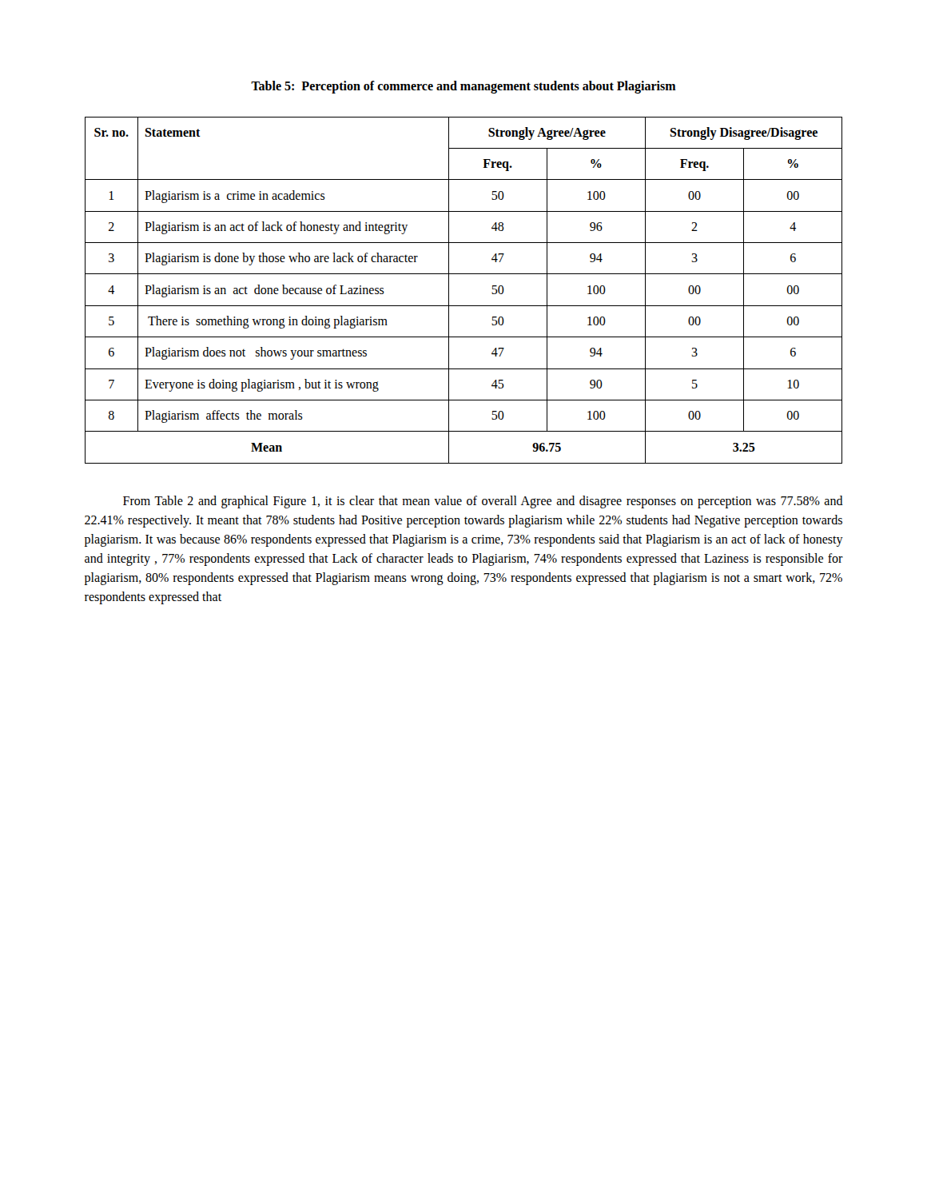Table 5: Perception of commerce and management students about Plagiarism
| Sr. no. | Statement | Strongly Agree/Agree | Strongly Disagree/Disagree |
| --- | --- | --- | --- |
| Freq. | % | Freq. | % |
| 1 | Plagiarism is a crime in academics | 50 | 100 | 00 | 00 |
| 2 | Plagiarism is an act of lack of honesty and integrity | 48 | 96 | 2 | 4 |
| 3 | Plagiarism is done by those who are lack of character | 47 | 94 | 3 | 6 |
| 4 | Plagiarism is an act done because of Laziness | 50 | 100 | 00 | 00 |
| 5 | There is something wrong in doing plagiarism | 50 | 100 | 00 | 00 |
| 6 | Plagiarism does not shows your smartness | 47 | 94 | 3 | 6 |
| 7 | Everyone is doing plagiarism , but it is wrong | 45 | 90 | 5 | 10 |
| 8 | Plagiarism affects the morals | 50 | 100 | 00 | 00 |
| Mean | 96.75 | 3.25 |
From Table 2 and graphical Figure 1, it is clear that mean value of overall Agree and disagree responses on perception was 77.58% and 22.41% respectively. It meant that 78% students had Positive perception towards plagiarism while 22% students had Negative perception towards plagiarism. It was because 86% respondents expressed that Plagiarism is a crime, 73% respondents said that Plagiarism is an act of lack of honesty and integrity , 77% respondents expressed that Lack of character leads to Plagiarism, 74% respondents expressed that Laziness is responsible for plagiarism, 80% respondents expressed that Plagiarism means wrong doing, 73% respondents expressed that plagiarism is not a smart work, 72% respondents expressed that